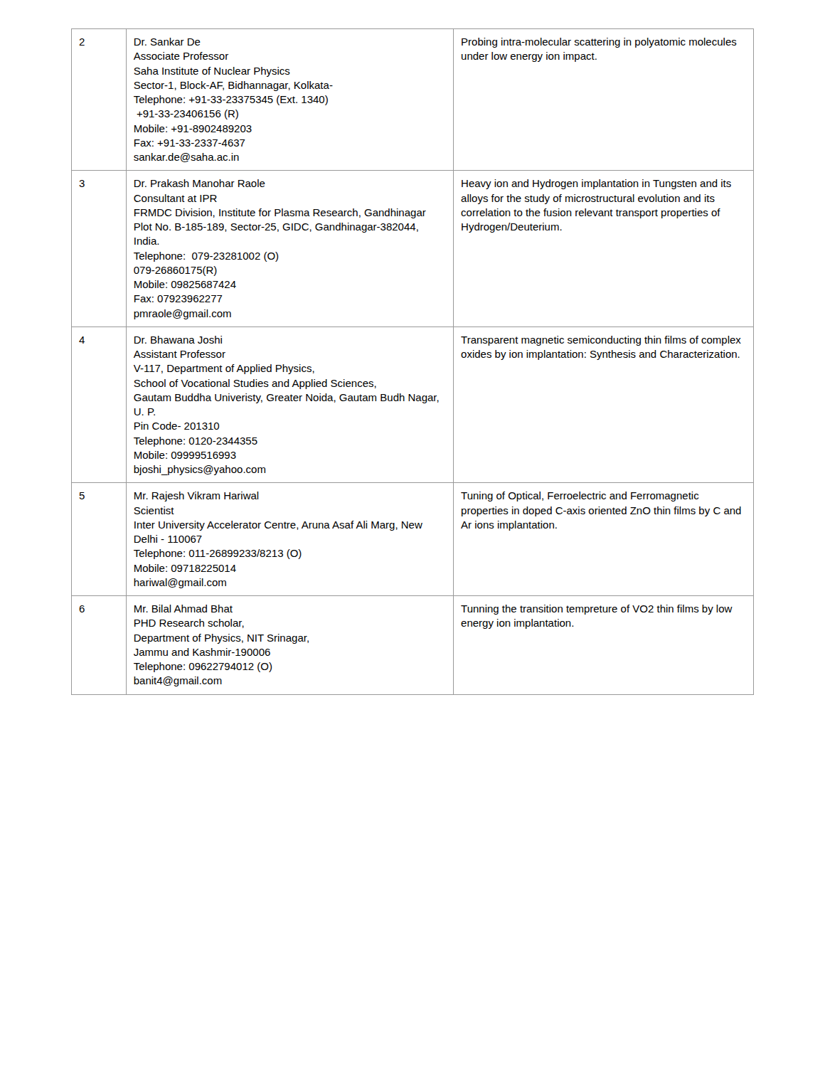| 2 | Dr. Sankar De Associate Professor Saha Institute of Nuclear Physics Sector-1, Block-AF, Bidhannagar, Kolkata- Telephone: +91-33-23375345 (Ext. 1340) +91-33-23406156 (R) Mobile: +91-8902489203 Fax: +91-33-2337-4637 sankar.de@saha.ac.in | Probing intra-molecular scattering in polyatomic molecules under low energy ion impact. |
| 3 | Dr. Prakash Manohar Raole Consultant at IPR FRMDC Division, Institute for Plasma Research, Gandhinagar Plot No. B-185-189, Sector-25, GIDC, Gandhinagar-382044, India. Telephone: 079-23281002 (O) 079-26860175(R) Mobile: 09825687424 Fax: 07923962277 pmraole@gmail.com | Heavy ion and Hydrogen implantation in Tungsten and its alloys for the study of microstructural evolution and its correlation to the fusion relevant transport properties of Hydrogen/Deuterium. |
| 4 | Dr. Bhawana Joshi Assistant Professor V-117, Department of Applied Physics, School of Vocational Studies and Applied Sciences, Gautam Buddha Univeristy, Greater Noida, Gautam Budh Nagar, U. P. Pin Code- 201310 Telephone: 0120-2344355 Mobile: 09999516993 bjoshi_physics@yahoo.com | Transparent magnetic semiconducting thin films of complex oxides by ion implantation: Synthesis and Characterization. |
| 5 | Mr. Rajesh Vikram Hariwal Scientist Inter University Accelerator Centre, Aruna Asaf Ali Marg, New Delhi - 110067 Telephone: 011-26899233/8213 (O) Mobile: 09718225014 hariwal@gmail.com | Tuning of Optical, Ferroelectric and Ferromagnetic properties in doped C-axis oriented ZnO thin films by C and Ar ions implantation. |
| 6 | Mr. Bilal Ahmad Bhat PHD Research scholar, Department of Physics, NIT Srinagar, Jammu and Kashmir-190006 Telephone: 09622794012 (O) banit4@gmail.com | Tunning the transition tempreture of VO2 thin films by low energy ion implantation. |